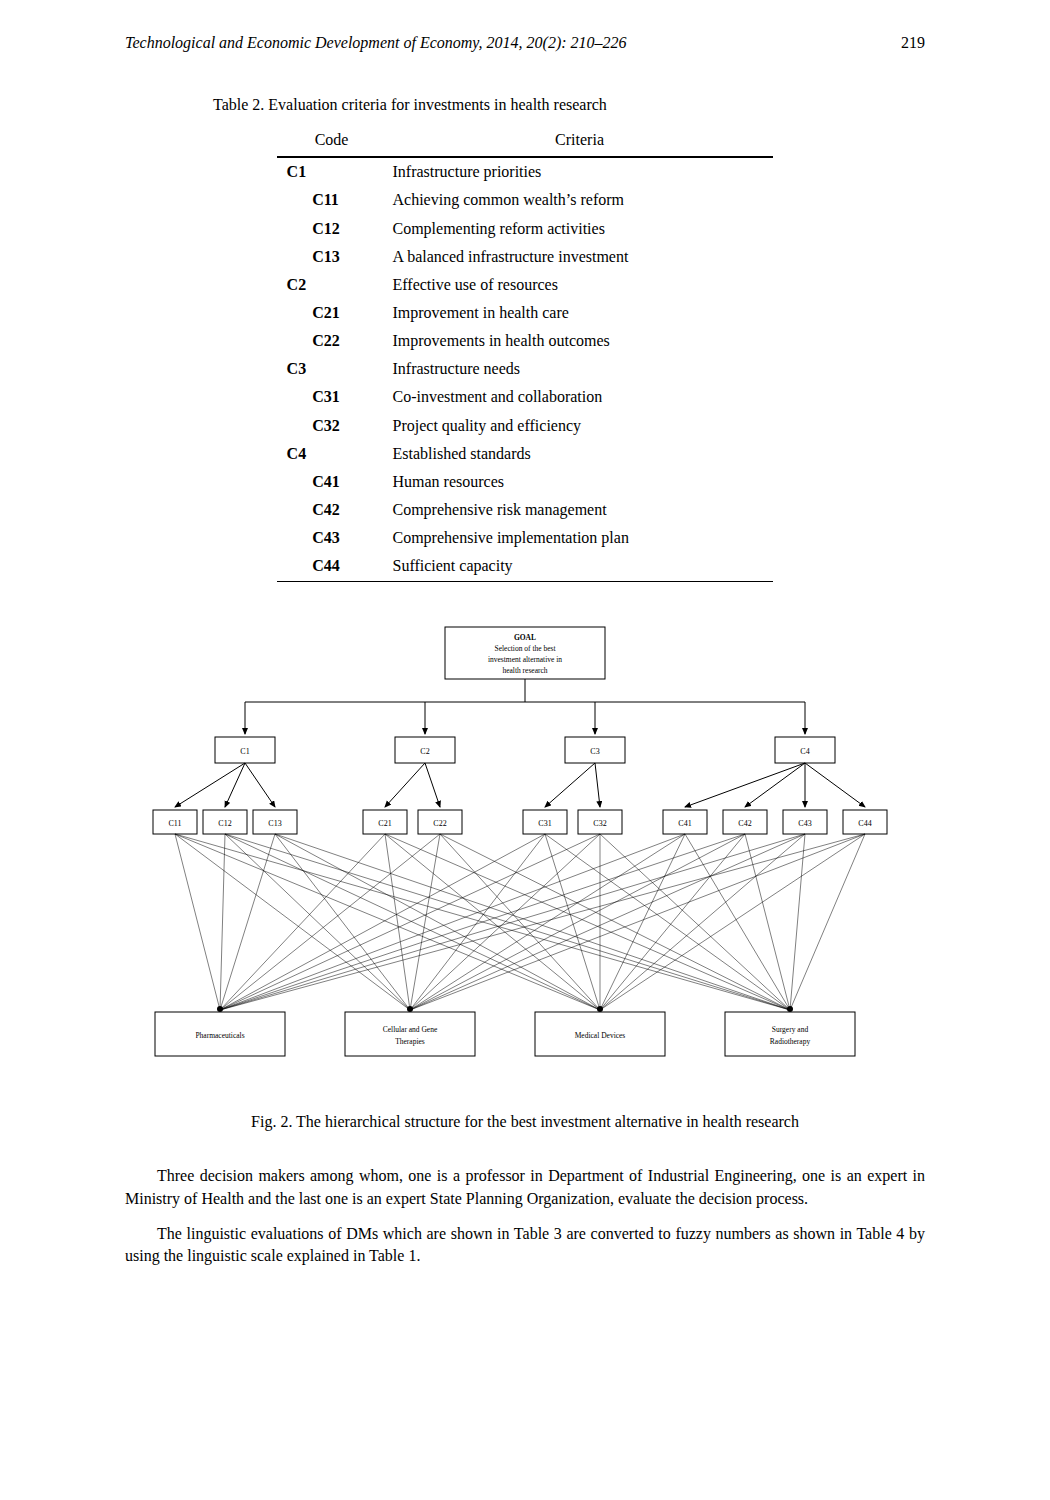Technological and Economic Development of Economy, 2014, 20(2): 210–226 219
Table 2. Evaluation criteria for investments in health research
| Code | Criteria |
| --- | --- |
| C1 | Infrastructure priorities |
| C11 | Achieving common wealth’s reform |
| C12 | Complementing reform activities |
| C13 | A balanced infrastructure investment |
| C2 | Effective use of resources |
| C21 | Improvement in health care |
| C22 | Improvements in health outcomes |
| C3 | Infrastructure needs |
| C31 | Co-investment and collaboration |
| C32 | Project quality and efficiency |
| C4 | Established standards |
| C41 | Human resources |
| C42 | Comprehensive risk management |
| C43 | Comprehensive implementation plan |
| C44 | Sufficient capacity |
GOAL Selection of the best investment alternative in health research C1 C2 C3 C4 C11 C12 C13 C21 C22 C31 C32 C41 C42 C43 C44 Pharmaceuticals Cellular and Gene Therapies Medical Devices Surgery and Radiotherapy
Fig. 2. The hierarchical structure for the best investment alternative in health research
Three decision makers among whom, one is a professor in Department of Industrial Engineering, one is an expert in Ministry of Health and the last one is an expert State Planning Organization, evaluate the decision process.
The linguistic evaluations of DMs which are shown in Table 3 are converted to fuzzy numbers as shown in Table 4 by using the linguistic scale explained in Table 1.